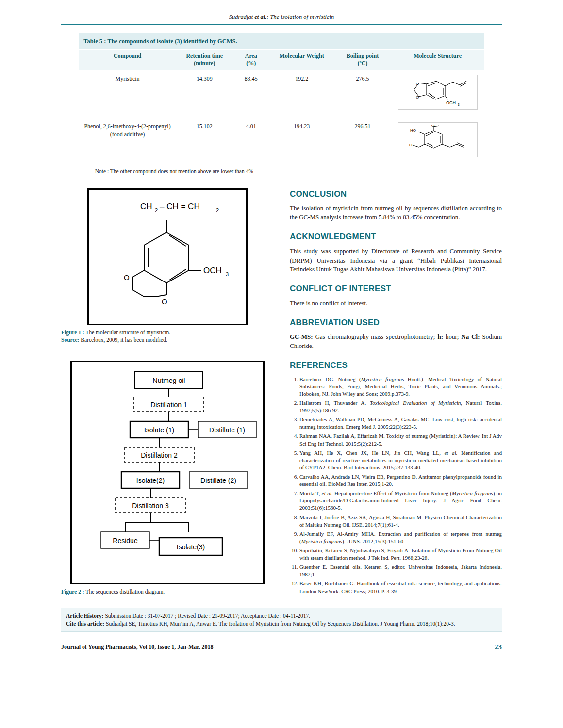Sudradjat et al.: The isolation of myristicin
Table 5 : The compounds of isolate (3) identified by GCMS.
| Compound | Retention time (minute) | Area (%) | Molecular Weight | Boiling point (ºC) | Molecule Structure |
| --- | --- | --- | --- | --- | --- |
| Myristicin | 14.309 | 83.45 | 192.2 | 276.5 | O O OCH 3 |
| Phenol, 2,6-imethoxy-4-(2-propenyl) (food additive) | 15.102 | 4.01 | 194.23 | 296.51 | HO O O |
Note : The other compound does not mention above are lower than 4%
CH 2 – CH = CH 2 OCH 3 O O
Figure 1 : The molecular structure of myristicin.
Source: Barceloux, 2009, it has been modified.
Nutmeg oil Distillation 1 Isolate (1) Distillate (1) Distillation 2 Isolate(2) Distillate (2) Distillation 3 Residue Isolate(3)
Figure 2 : The sequences distillation diagram.
CONCLUSION
The isolation of myristicin from nutmeg oil by sequences distillation according to the GC-MS analysis increase from 5.84% to 83.45% concentration.
ACKNOWLEDGMENT
This study was supported by Directorate of Research and Community Service (DRPM) Universitas Indonesia via a grant “Hibah Publikasi Internasional Terindeks Untuk Tugas Akhir Mahasiswa Universitas Indonesia (Pitta)” 2017.
CONFLICT OF INTEREST
There is no conflict of interest.
ABBREVIATION USED
GC-MS: Gas chromatography-mass spectrophotometry; h: hour; Na Cl: Sodium Chloride.
REFERENCES
Barceloux DG. Nutmeg (Myristica fragrans Houtt.). Medical Toxicology of Natural Substances: Foods, Fungi, Medicinal Herbs, Toxic Plants, and Venomous Animals.; Hoboken, NJ. John Wiley and Sons; 2009.p.373-9.
Hallstrom H, Thuvander A. Toxicological Evaluation of Myristicin, Natural Toxins. 1997;5(5):186-92.
Demetriades A, Wallman PD, McGuiness A, Gavalas MC. Low cost, high risk: accidental nutmeg intoxication. Emerg Med J. 2005;22(3):223-5.
Rahman NAA, Fazilah A, Effarizah M. Toxicity of nutmeg (Myristicin): A Review. Int J Adv Sci Eng Inf Technol. 2015;5(2):212-5.
Yang AH, He X, Chen JX, He LN, Jin CH, Wang LL, et al. Identification and characterization of reactive metabolites in myristicin-mediated mechanism-based inhibition of CYP1A2. Chem. Biol Interactions. 2015;237:133-40.
Carvalho AA, Andrade LN, Vieira EB, Pergentino D. Antitumor phenylpropanoids found in essential oil. BioMed Res Inter. 2015;1-20.
Morita T, et al. Hepatoprotective Effect of Myristicin from Nutmeg (Myristica fragrans) on Lipopolysaccharide/D-Galactosamin-Induced Liver Injury. J Agric Food Chem. 2003;51(6):1560-5.
Marzuki I, Joefrie B, Aziz SA, Agusta H, Surahman M. Physico-Chemical Characterization of Maluku Nutmeg Oil. IJSE. 2014;7(1);61-4.
Al-Jumaily EF, Al-Amiry MHA. Extraction and purification of terpenes from nutmeg (Myristica fragrans). JUNS. 2012;15(3):151-60.
Suprihatin, Ketaren S, Ngudiwaluyo S, Friyadi A. Isolation of Myristicin From Nutmeg Oil with steam distillation method. J Tek Ind. Pert. 1968;23-28.
Guenther E. Essential oils. Ketaren S, editor. Universitas Indonesia, Jakarta Indonesia. 1987;1.
Baser KH, Buchbauer G. Handbook of essential oils: science, technology, and applications. London NewYork. CRC Press; 2010. P. 3-39.
Article History: Submission Date : 31-07-2017 ; Revised Date : 21-09-2017; Acceptance Date : 04-11-2017.
Cite this article: Sudradjat SE, Timotius KH, Mun’im A, Anwar E. The Isolation of Myristicin from Nutmeg Oil by Sequences Distillation. J Young Pharm. 2018;10(1):20-3.
Journal of Young Pharmacists, Vol 10, Issue 1, Jan-Mar, 2018
23